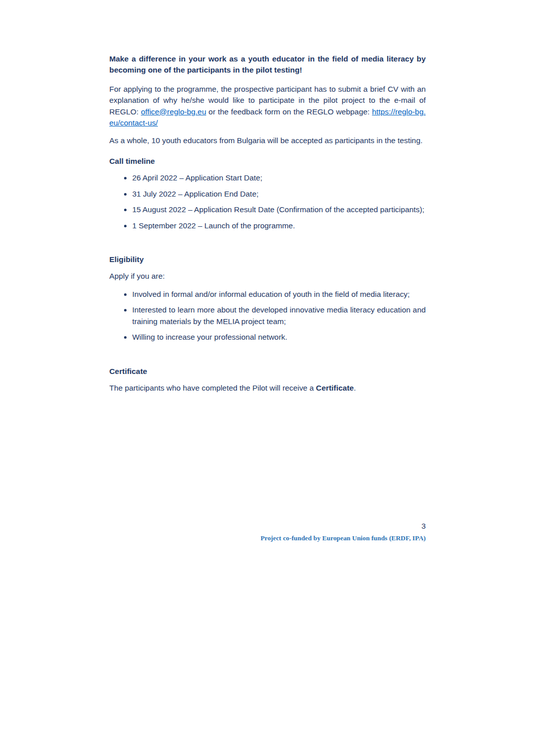Make a difference in your work as a youth educator in the field of media literacy by becoming one of the participants in the pilot testing!
For applying to the programme, the prospective participant has to submit a brief CV with an explanation of why he/she would like to participate in the pilot project to the e-mail of REGLO: office@reglo-bg.eu or the feedback form on the REGLO webpage: https://reglo-bg.eu/contact-us/
As a whole, 10 youth educators from Bulgaria will be accepted as participants in the testing.
Call timeline
26 April 2022 – Application Start Date;
31 July 2022 – Application End Date;
15 August 2022 – Application Result Date (Confirmation of the accepted participants);
1 September 2022 – Launch of the programme.
Eligibility
Apply if you are:
Involved in formal and/or informal education of youth in the field of media literacy;
Interested to learn more about the developed innovative media literacy education and training materials by the MELIA project team;
Willing to increase your professional network.
Certificate
The participants who have completed the Pilot will receive a Certificate.
3
Project co-funded by European Union funds (ERDF, IPA)